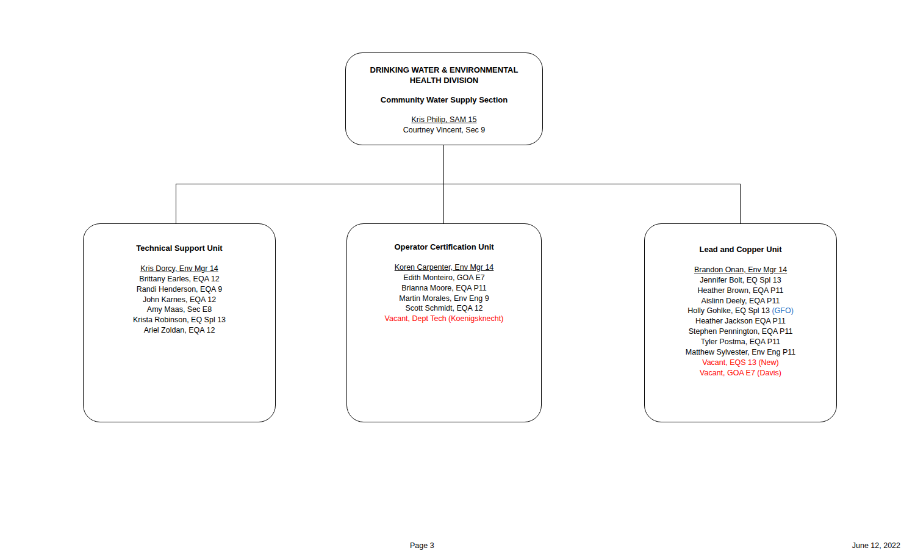DRINKING WATER & ENVIRONMENTAL
HEALTH DIVISION
Community Water Supply Section
Kris Philip, SAM 15
Courtney Vincent, Sec 9
Technical Support Unit
Kris Dorcy, Env Mgr 14
Brittany Earles, EQA 12
Randi Henderson, EQA 9
John Karnes, EQA 12
Amy Maas, Sec E8
Krista Robinson, EQ Spl 13
Ariel Zoldan, EQA 12
Operator Certification Unit
Koren Carpenter, Env Mgr 14
Edith Monteiro, GOA E7
Brianna Moore, EQA P11
Martin Morales, Env Eng 9
Scott Schmidt, EQA 12
Vacant, Dept Tech (Koenigsknecht)
Lead and Copper Unit
Brandon Onan, Env Mgr 14
Jennifer Bolt, EQ Spl 13
Heather Brown, EQA P11
Aislinn Deely, EQA P11
Holly Gohlke, EQ Spl 13 (GFO)
Heather Jackson EQA P11
Stephen Pennington, EQA P11
Tyler Postma, EQA P11
Matthew Sylvester, Env Eng P11
Vacant, EQS 13 (New)
Vacant, GOA E7 (Davis)
Page 3
June 12, 2022